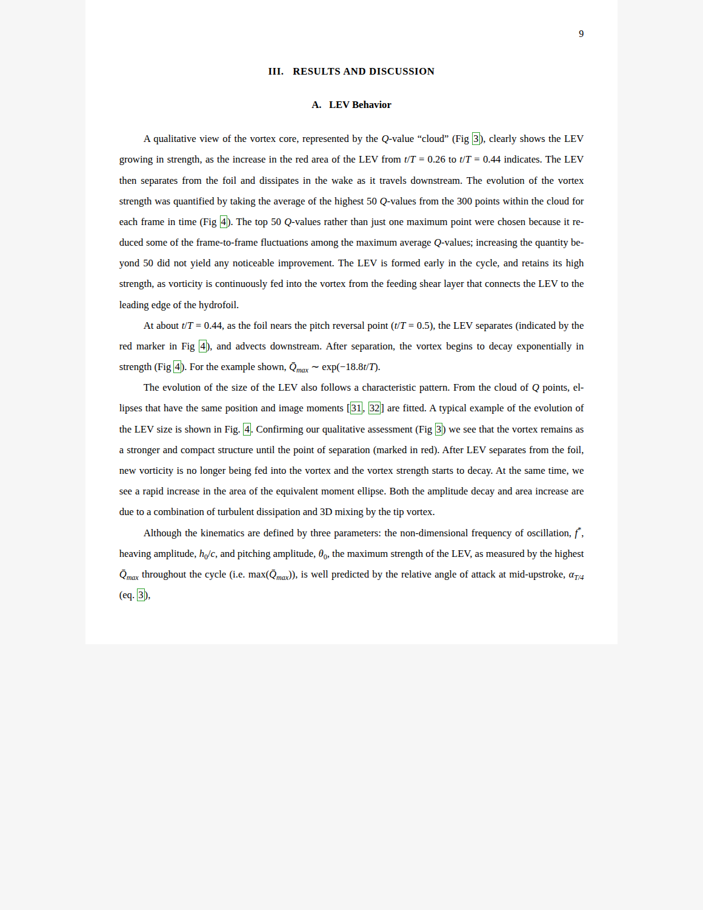9
III. RESULTS AND DISCUSSION
A. LEV Behavior
A qualitative view of the vortex core, represented by the Q-value “cloud” (Fig 3), clearly shows the LEV growing in strength, as the increase in the red area of the LEV from t/T = 0.26 to t/T = 0.44 indicates. The LEV then separates from the foil and dissipates in the wake as it travels downstream. The evolution of the vortex strength was quantified by taking the average of the highest 50 Q-values from the 300 points within the cloud for each frame in time (Fig 4). The top 50 Q-values rather than just one maximum point were chosen because it reduced some of the frame-to-frame fluctuations among the maximum average Q-values; increasing the quantity beyond 50 did not yield any noticeable improvement. The LEV is formed early in the cycle, and retains its high strength, as vorticity is continuously fed into the vortex from the feeding shear layer that connects the LEV to the leading edge of the hydrofoil.
At about t/T = 0.44, as the foil nears the pitch reversal point (t/T = 0.5), the LEV separates (indicated by the red marker in Fig 4), and advects downstream. After separation, the vortex begins to decay exponentially in strength (Fig 4). For the example shown, Q̄max ∼ exp(−18.8t/T).
The evolution of the size of the LEV also follows a characteristic pattern. From the cloud of Q points, ellipses that have the same position and image moments [31, 32] are fitted. A typical example of the evolution of the LEV size is shown in Fig. 4. Confirming our qualitative assessment (Fig 3) we see that the vortex remains as a stronger and compact structure until the point of separation (marked in red). After LEV separates from the foil, new vorticity is no longer being fed into the vortex and the vortex strength starts to decay. At the same time, we see a rapid increase in the area of the equivalent moment ellipse. Both the amplitude decay and area increase are due to a combination of turbulent dissipation and 3D mixing by the tip vortex.
Although the kinematics are defined by three parameters: the non-dimensional frequency of oscillation, f*, heaving amplitude, h0/c, and pitching amplitude, θ0, the maximum strength of the LEV, as measured by the highest Q̄max throughout the cycle (i.e. max(Q̄max)), is well predicted by the relative angle of attack at mid-upstroke, αT/4 (eq. 3),